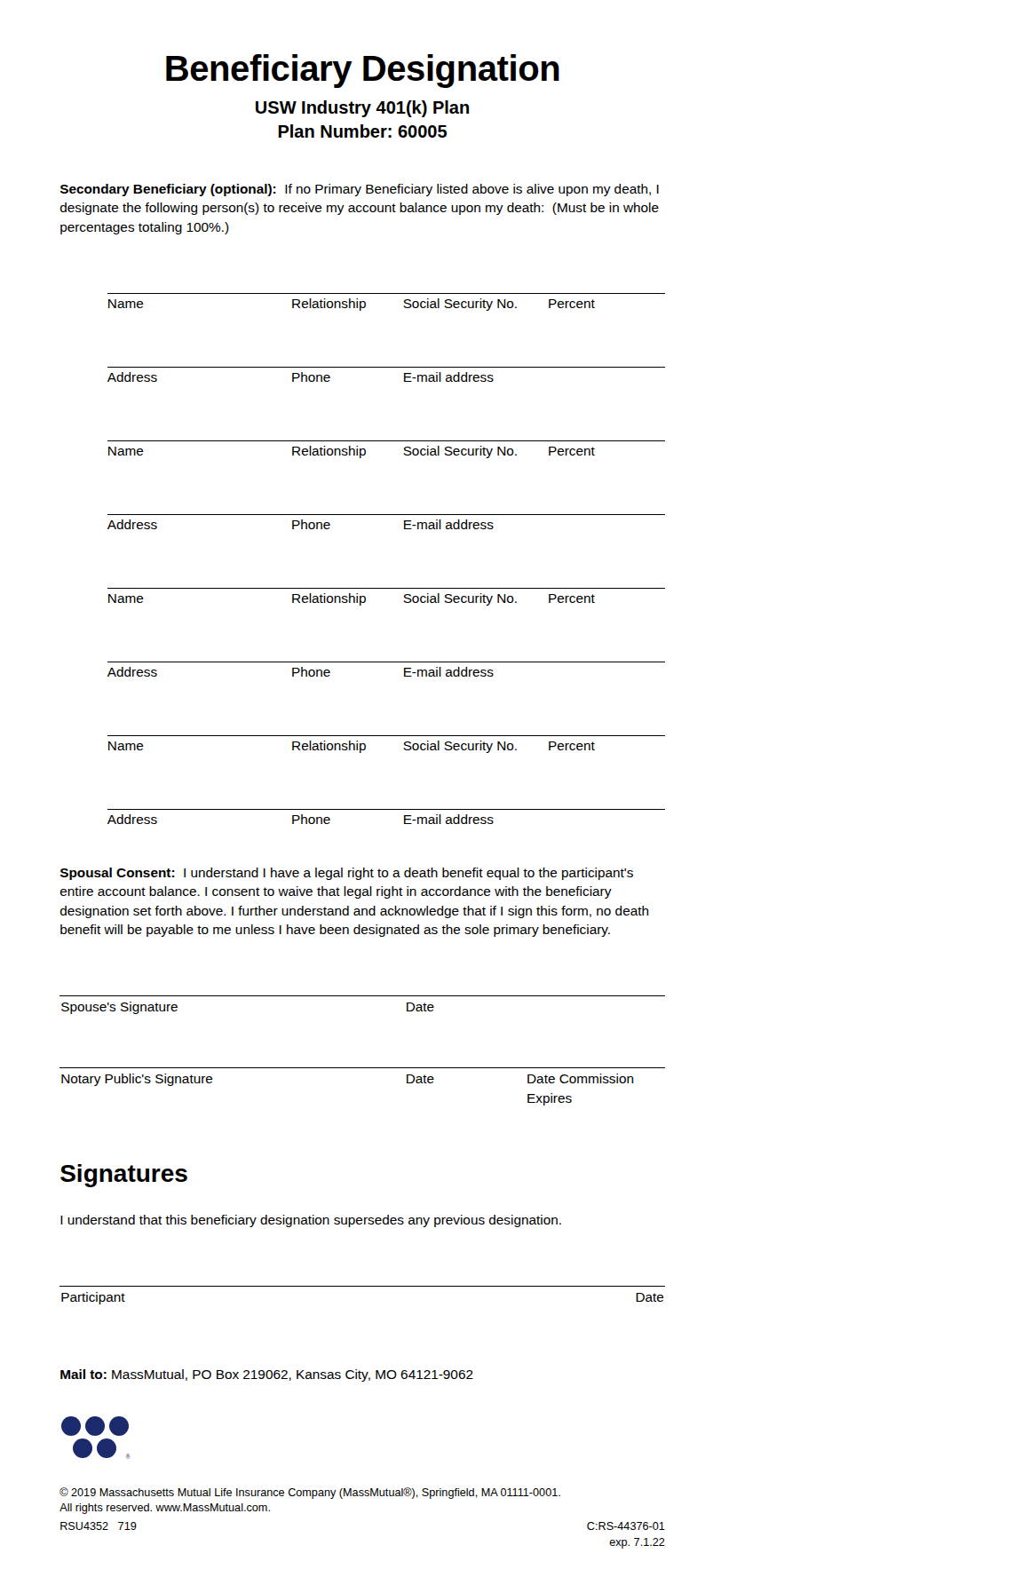Beneficiary Designation
USW Industry 401(k) Plan
Plan Number: 60005
Secondary Beneficiary (optional): If no Primary Beneficiary listed above is alive upon my death, I designate the following person(s) to receive my account balance upon my death: (Must be in whole percentages totaling 100%.)
| Name | Relationship | Social Security No. | Percent |
| Address | Phone | E-mail address |
| Name | Relationship | Social Security No. | Percent |
| Address | Phone | E-mail address |
| Name | Relationship | Social Security No. | Percent |
| Address | Phone | E-mail address |
| Name | Relationship | Social Security No. | Percent |
| Address | Phone | E-mail address |
Spousal Consent: I understand I have a legal right to a death benefit equal to the participant's entire account balance. I consent to waive that legal right in accordance with the beneficiary designation set forth above. I further understand and acknowledge that if I sign this form, no death benefit will be payable to me unless I have been designated as the sole primary beneficiary.
| Spouse's Signature | Date |
| Notary Public's Signature | Date | Date Commission Expires |
Signatures
I understand that this beneficiary designation supersedes any previous designation.
| Participant | Date |
Mail to: MassMutual, PO Box 219062, Kansas City, MO 64121-9062
®
© 2019 Massachusetts Mutual Life Insurance Company (MassMutual®), Springfield, MA 01111-0001.
All rights reserved. www.MassMutual.com.
RSU4352 719
C:RS-44376-01
exp. 7.1.22